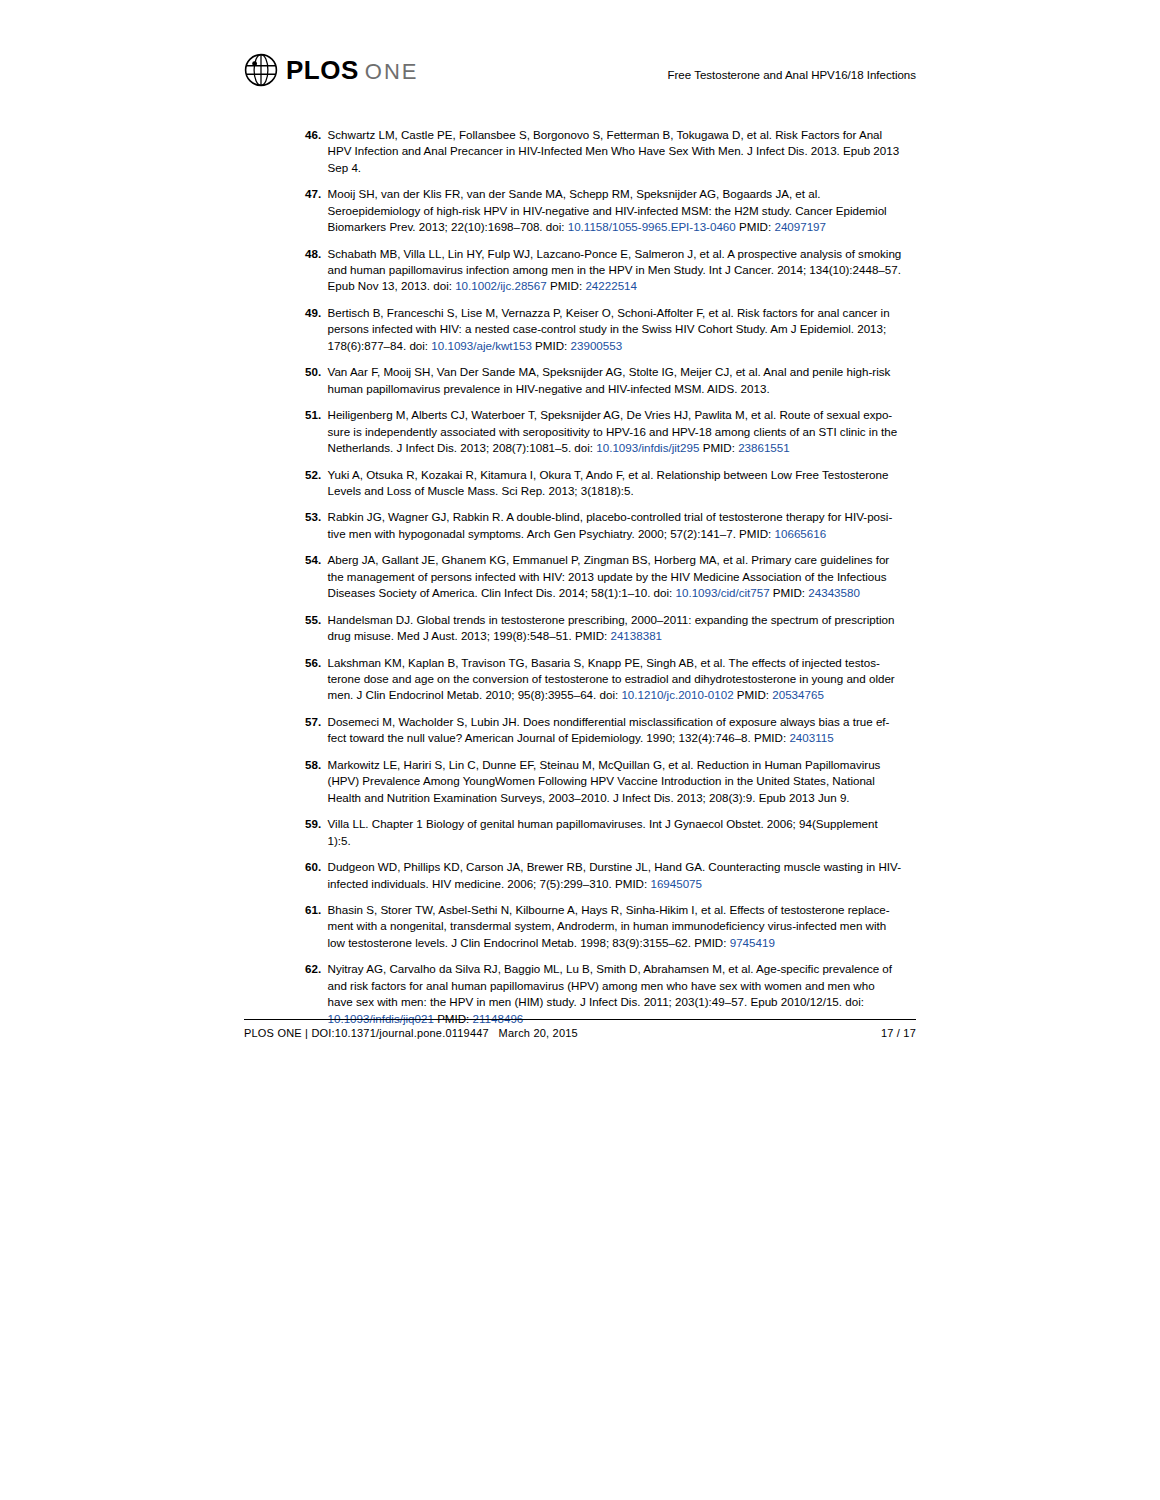PLOS ONE
Free Testosterone and Anal HPV16/18 Infections
46. Schwartz LM, Castle PE, Follansbee S, Borgonovo S, Fetterman B, Tokugawa D, et al. Risk Factors for Anal HPV Infection and Anal Precancer in HIV-Infected Men Who Have Sex With Men. J Infect Dis. 2013. Epub 2013 Sep 4.
47. Mooij SH, van der Klis FR, van der Sande MA, Schepp RM, Speksnijder AG, Bogaards JA, et al. Seroepidemiology of high-risk HPV in HIV-negative and HIV-infected MSM: the H2M study. Cancer Epidemiol Biomarkers Prev. 2013; 22(10):1698–708. doi: 10.1158/1055-9965.EPI-13-0460 PMID: 24097197
48. Schabath MB, Villa LL, Lin HY, Fulp WJ, Lazcano-Ponce E, Salmeron J, et al. A prospective analysis of smoking and human papillomavirus infection among men in the HPV in Men Study. Int J Cancer. 2014; 134(10):2448–57. Epub Nov 13, 2013. doi: 10.1002/ijc.28567 PMID: 24222514
49. Bertisch B, Franceschi S, Lise M, Vernazza P, Keiser O, Schoni-Affolter F, et al. Risk factors for anal cancer in persons infected with HIV: a nested case-control study in the Swiss HIV Cohort Study. Am J Epidemiol. 2013; 178(6):877–84. doi: 10.1093/aje/kwt153 PMID: 23900553
50. Van Aar F, Mooij SH, Van Der Sande MA, Speksnijder AG, Stolte IG, Meijer CJ, et al. Anal and penile high-risk human papillomavirus prevalence in HIV-negative and HIV-infected MSM. AIDS. 2013.
51. Heiligenberg M, Alberts CJ, Waterboer T, Speksnijder AG, De Vries HJ, Pawlita M, et al. Route of sexual exposure is independently associated with seropositivity to HPV-16 and HPV-18 among clients of an STI clinic in the Netherlands. J Infect Dis. 2013; 208(7):1081–5. doi: 10.1093/infdis/jit295 PMID: 23861551
52. Yuki A, Otsuka R, Kozakai R, Kitamura I, Okura T, Ando F, et al. Relationship between Low Free Testosterone Levels and Loss of Muscle Mass. Sci Rep. 2013; 3(1818):5.
53. Rabkin JG, Wagner GJ, Rabkin R. A double-blind, placebo-controlled trial of testosterone therapy for HIV-positive men with hypogonadal symptoms. Arch Gen Psychiatry. 2000; 57(2):141–7. PMID: 10665616
54. Aberg JA, Gallant JE, Ghanem KG, Emmanuel P, Zingman BS, Horberg MA, et al. Primary care guidelines for the management of persons infected with HIV: 2013 update by the HIV Medicine Association of the Infectious Diseases Society of America. Clin Infect Dis. 2014; 58(1):1–10. doi: 10.1093/cid/cit757 PMID: 24343580
55. Handelsman DJ. Global trends in testosterone prescribing, 2000–2011: expanding the spectrum of prescription drug misuse. Med J Aust. 2013; 199(8):548–51. PMID: 24138381
56. Lakshman KM, Kaplan B, Travison TG, Basaria S, Knapp PE, Singh AB, et al. The effects of injected testosterone dose and age on the conversion of testosterone to estradiol and dihydrotestosterone in young and older men. J Clin Endocrinol Metab. 2010; 95(8):3955–64. doi: 10.1210/jc.2010-0102 PMID: 20534765
57. Dosemeci M, Wacholder S, Lubin JH. Does nondifferential misclassification of exposure always bias a true effect toward the null value? American Journal of Epidemiology. 1990; 132(4):746–8. PMID: 2403115
58. Markowitz LE, Hariri S, Lin C, Dunne EF, Steinau M, McQuillan G, et al. Reduction in Human Papillomavirus (HPV) Prevalence Among YoungWomen Following HPV Vaccine Introduction in the United States, National Health and Nutrition Examination Surveys, 2003–2010. J Infect Dis. 2013; 208(3):9. Epub 2013 Jun 9.
59. Villa LL. Chapter 1 Biology of genital human papillomaviruses. Int J Gynaecol Obstet. 2006; 94(Supplement 1):5.
60. Dudgeon WD, Phillips KD, Carson JA, Brewer RB, Durstine JL, Hand GA. Counteracting muscle wasting in HIV-infected individuals. HIV medicine. 2006; 7(5):299–310. PMID: 16945075
61. Bhasin S, Storer TW, Asbel-Sethi N, Kilbourne A, Hays R, Sinha-Hikim I, et al. Effects of testosterone replacement with a nongenital, transdermal system, Androderm, in human immunodeficiency virus-infected men with low testosterone levels. J Clin Endocrinol Metab. 1998; 83(9):3155–62. PMID: 9745419
62. Nyitray AG, Carvalho da Silva RJ, Baggio ML, Lu B, Smith D, Abrahamsen M, et al. Age-specific prevalence of and risk factors for anal human papillomavirus (HPV) among men who have sex with women and men who have sex with men: the HPV in men (HIM) study. J Infect Dis. 2011; 203(1):49–57. Epub 2010/12/15. doi: 10.1093/infdis/jiq021 PMID: 21148496
PLOS ONE | DOI:10.1371/journal.pone.0119447 March 20, 2015
17 / 17